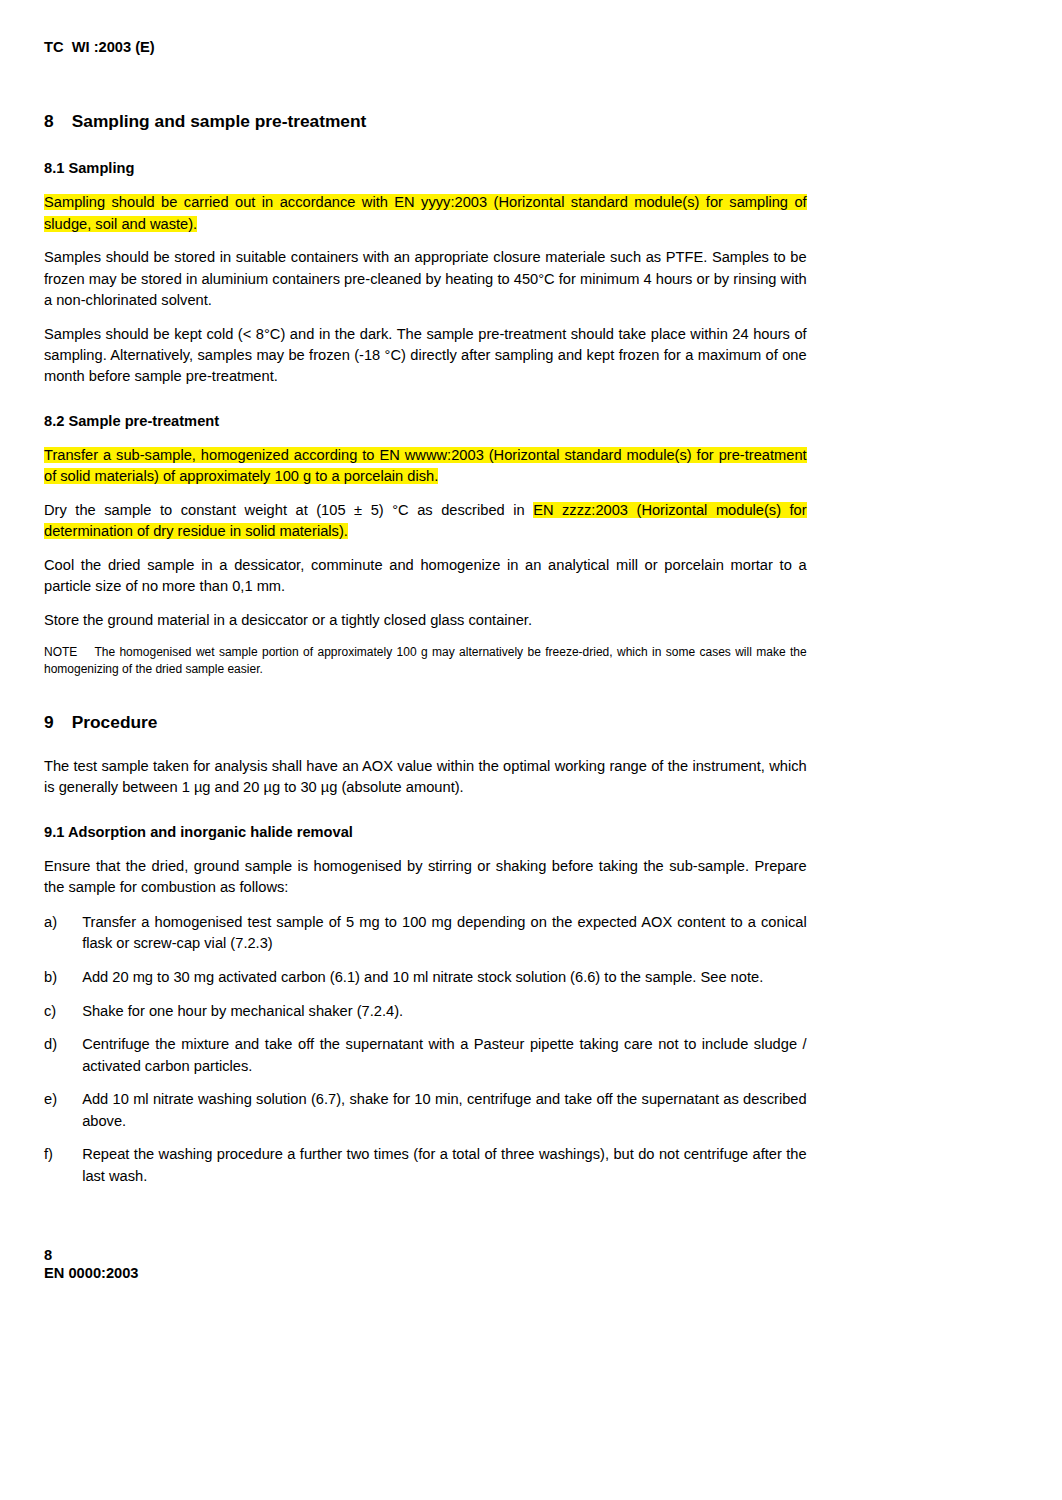TC WI :2003 (E)
8 Sampling and sample pre-treatment
8.1 Sampling
Sampling should be carried out in accordance with EN yyyy:2003 (Horizontal standard module(s) for sampling of sludge, soil and waste).
Samples should be stored in suitable containers with an appropriate closure materiale such as PTFE. Samples to be frozen may be stored in aluminium containers pre-cleaned by heating to 450°C for minimum 4 hours or by rinsing with a non-chlorinated solvent.
Samples should be kept cold (< 8°C) and in the dark. The sample pre-treatment should take place within 24 hours of sampling. Alternatively, samples may be frozen (-18 °C) directly after sampling and kept frozen for a maximum of one month before sample pre-treatment.
8.2 Sample pre-treatment
Transfer a sub-sample, homogenized according to EN wwww:2003 (Horizontal standard module(s) for pre-treatment of solid materials) of approximately 100 g to a porcelain dish.
Dry the sample to constant weight at (105 ± 5) °C as described in EN zzzz:2003 (Horizontal module(s) for determination of dry residue in solid materials).
Cool the dried sample in a dessicator, comminute and homogenize in an analytical mill or porcelain mortar to a particle size of no more than 0,1 mm.
Store the ground material in a desiccator or a tightly closed glass container.
NOTEThe homogenised wet sample portion of approximately 100 g may alternatively be freeze-dried, which in some cases will make the homogenizing of the dried sample easier.
9 Procedure
The test sample taken for analysis shall have an AOX value within the optimal working range of the instrument, which is generally between 1 µg and 20 µg to 30 µg (absolute amount).
9.1 Adsorption and inorganic halide removal
Ensure that the dried, ground sample is homogenised by stirring or shaking before taking the sub-sample. Prepare the sample for combustion as follows:
a) Transfer a homogenised test sample of 5 mg to 100 mg depending on the expected AOX content to a conical flask or screw-cap vial (7.2.3)
b) Add 20 mg to 30 mg activated carbon (6.1) and 10 ml nitrate stock solution (6.6) to the sample. See note.
c) Shake for one hour by mechanical shaker (7.2.4).
d) Centrifuge the mixture and take off the supernatant with a Pasteur pipette taking care not to include sludge / activated carbon particles.
e) Add 10 ml nitrate washing solution (6.7), shake for 10 min, centrifuge and take off the supernatant as described above.
f) Repeat the washing procedure a further two times (for a total of three washings), but do not centrifuge after the last wash.
8
EN 0000:2003